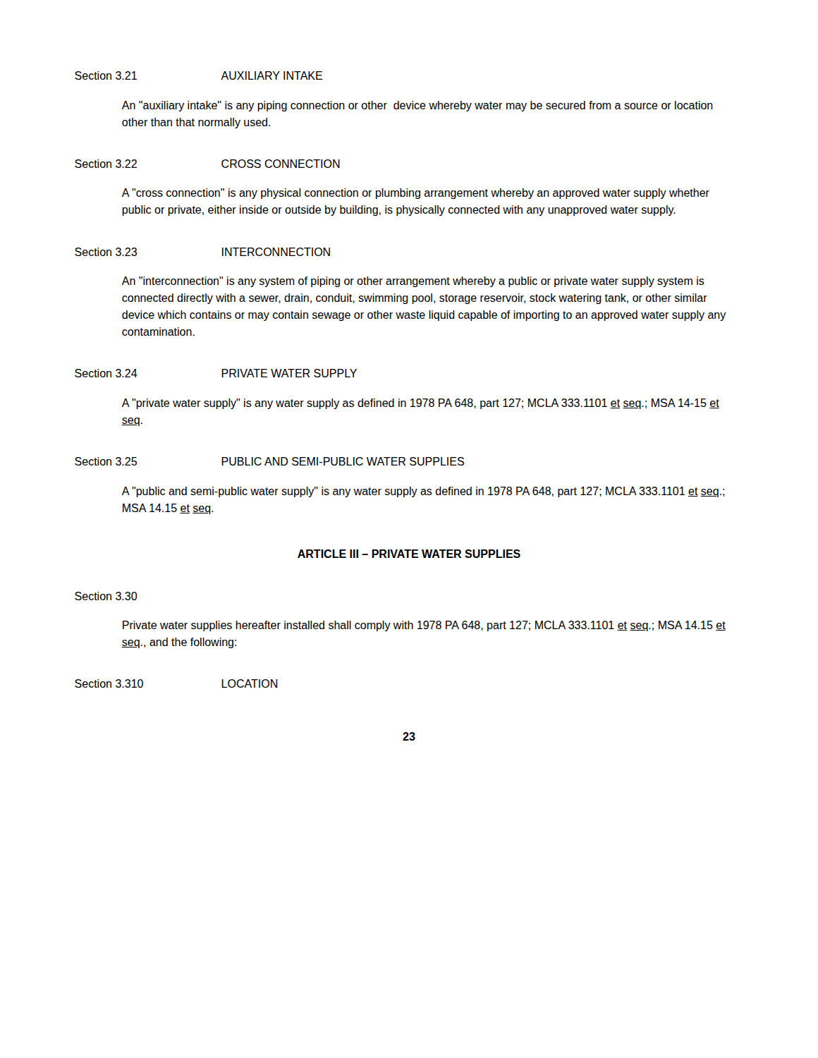Section 3.21 AUXILIARY INTAKE
An "auxiliary intake" is any piping connection or other device whereby water may be secured from a source or location other than that normally used.
Section 3.22 CROSS CONNECTION
A "cross connection" is any physical connection or plumbing arrangement whereby an approved water supply whether public or private, either inside or outside by building, is physically connected with any unapproved water supply.
Section 3.23 INTERCONNECTION
An "interconnection" is any system of piping or other arrangement whereby a public or private water supply system is connected directly with a sewer, drain, conduit, swimming pool, storage reservoir, stock watering tank, or other similar device which contains or may contain sewage or other waste liquid capable of importing to an approved water supply any contamination.
Section 3.24 PRIVATE WATER SUPPLY
A "private water supply" is any water supply as defined in 1978 PA 648, part 127; MCLA 333.1101 et seq.; MSA 14-15 et seq.
Section 3.25 PUBLIC AND SEMI-PUBLIC WATER SUPPLIES
A "public and semi-public water supply" is any water supply as defined in 1978 PA 648, part 127; MCLA 333.1101 et seq.; MSA 14.15 et seq.
ARTICLE III – PRIVATE WATER SUPPLIES
Section 3.30
Private water supplies hereafter installed shall comply with 1978 PA 648, part 127; MCLA 333.1101 et seq.; MSA 14.15 et seq., and the following:
Section 3.310 LOCATION
23